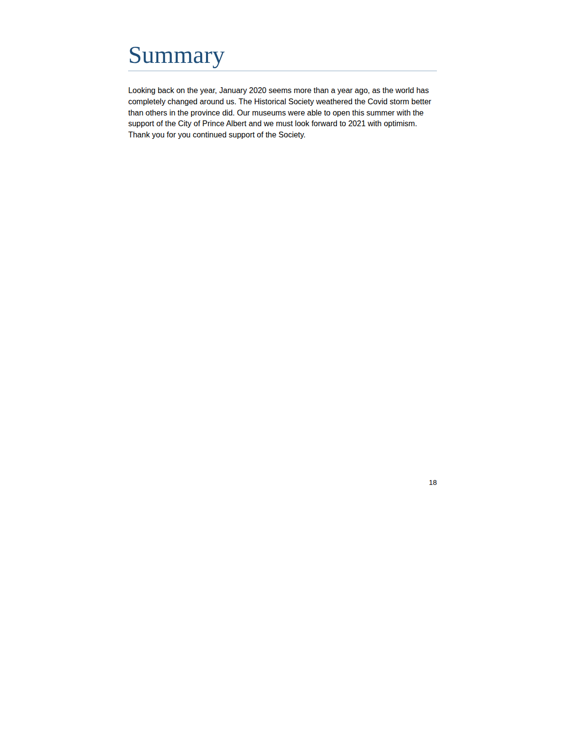Summary
Looking back on the year, January 2020 seems more than a year ago, as the world has completely changed around us. The Historical Society weathered the Covid storm better than others in the province did. Our museums were able to open this summer with the support of the City of Prince Albert and we must look forward to 2021 with optimism. Thank you for you continued support of the Society.
18